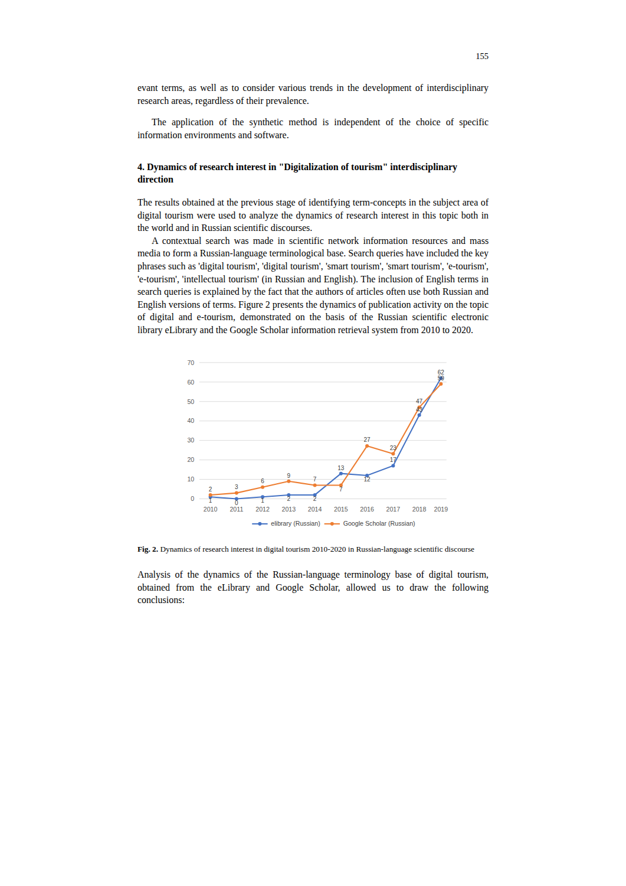155
evant terms, as well as to consider various trends in the development of interdisciplinary research areas, regardless of their prevalence.
The application of the synthetic method is independent of the choice of specific information environments and software.
4. Dynamics of research interest in "Digitalization of tourism" interdisciplinary direction
The results obtained at the previous stage of identifying term-concepts in the subject area of digital tourism were used to analyze the dynamics of research interest in this topic both in the world and in Russian scientific discourses.
A contextual search was made in scientific network information resources and mass media to form a Russian-language terminological base. Search queries have included the key phrases such as 'digital tourism', 'digital tourism', 'smart tourism', 'smart tourism', 'e-tourism', 'e-tourism', 'intellectual tourism' (in Russian and English). The inclusion of English terms in search queries is explained by the fact that the authors of articles often use both Russian and English versions of terms. Figure 2 presents the dynamics of publication activity on the topic of digital and e-tourism, demonstrated on the basis of the Russian scientific electronic library eLibrary and the Google Scholar information retrieval system from 2010 to 2020.
70 60 50 40 30 20 10 0 2010 2011 2012 2013 2014 2015 2016 2017 2018 2019 2 1 3 0 6 1 9 2 7 2 13 7 27 12 23 17 47 43 62 59 elibrary (Russian) Google Scholar (Russian)
Fig. 2. Dynamics of research interest in digital tourism 2010-2020 in Russian-language scientific discourse
Analysis of the dynamics of the Russian-language terminology base of digital tourism, obtained from the eLibrary and Google Scholar, allowed us to draw the following conclusions: